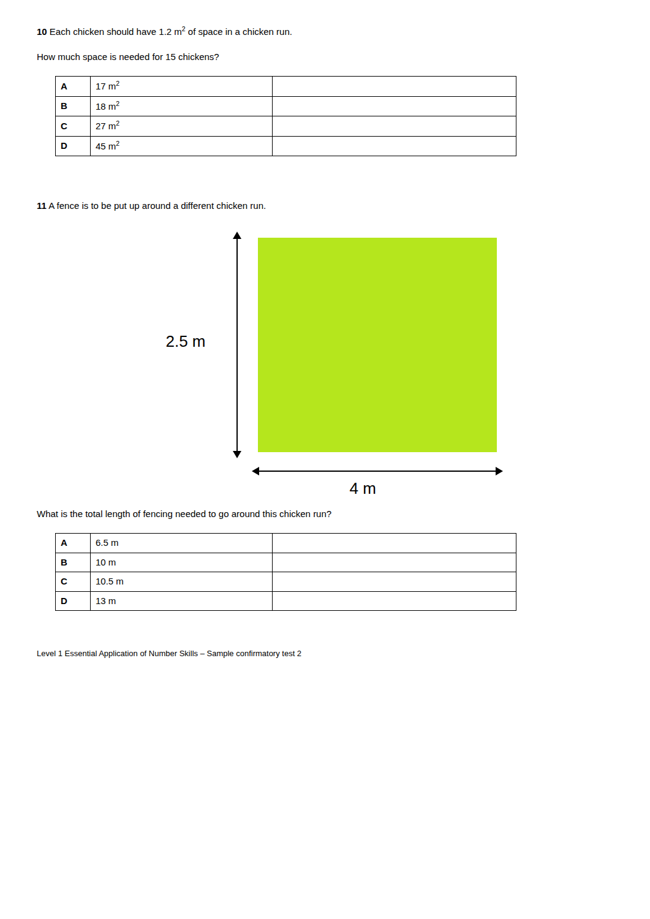10 Each chicken should have 1.2 m2 of space in a chicken run.
How much space is needed for 15 chickens?
| A | 17 m 2 | |
| B | 18 m 2 | |
| C | 27 m 2 | |
| D | 45 m 2 | |
11 A fence is to be put up around a different chicken run.
2.5 m
4 m
What is the total length of fencing needed to go around this chicken run?
| A | 6.5 m | |
| B | 10 m | |
| C | 10.5 m | |
| D | 13 m | |
Level 1 Essential Application of Number Skills – Sample confirmatory test 2